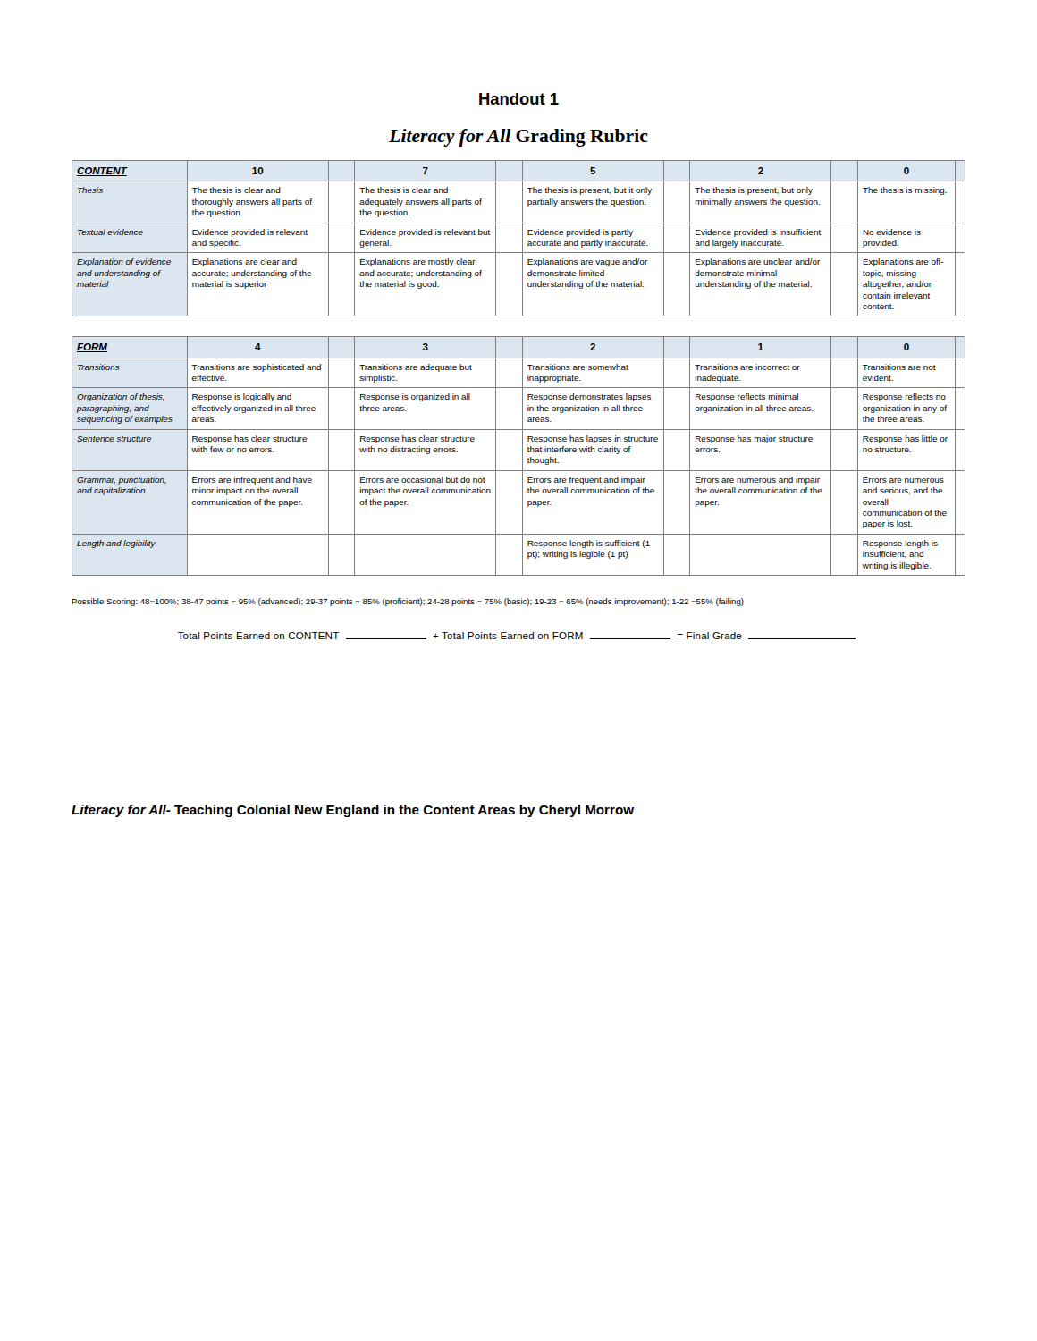Handout 1
Literacy for All Grading Rubric
| CONTENT | 10 | | 7 | | 5 | | 2 | | 0 | |
| --- | --- | --- | --- | --- | --- | --- | --- | --- | --- | --- |
| Thesis | The thesis is clear and thoroughly answers all parts of the question. | | The thesis is clear and adequately answers all parts of the question. | | The thesis is present, but it only partially answers the question. | | The thesis is present, but only minimally answers the question. | | The thesis is missing. | |
| Textual evidence | Evidence provided is relevant and specific. | | Evidence provided is relevant but general. | | Evidence provided is partly accurate and partly inaccurate. | | Evidence provided is insufficient and largely inaccurate. | | No evidence is provided. | |
| Explanation of evidence and understanding of material | Explanations are clear and accurate; understanding of the material is superior | | Explanations are mostly clear and accurate; understanding of the material is good. | | Explanations are vague and/or demonstrate limited understanding of the material. | | Explanations are unclear and/or demonstrate minimal understanding of the material. | | Explanations are off-topic, missing altogether, and/or contain irrelevant content. | |
| FORM | 4 | | 3 | | 2 | | 1 | | 0 | |
| --- | --- | --- | --- | --- | --- | --- | --- | --- | --- | --- |
| Transitions | Transitions are sophisticated and effective. | | Transitions are adequate but simplistic. | | Transitions are somewhat inappropriate. | | Transitions are incorrect or inadequate. | | Transitions are not evident. | |
| Organization of thesis, paragraphing, and sequencing of examples | Response is logically and effectively organized in all three areas. | | Response is organized in all three areas. | | Response demonstrates lapses in the organization in all three areas. | | Response reflects minimal organization in all three areas. | | Response reflects no organization in any of the three areas. | |
| Sentence structure | Response has clear structure with few or no errors. | | Response has clear structure with no distracting errors. | | Response has lapses in structure that interfere with clarity of thought. | | Response has major structure errors. | | Response has little or no structure. | |
| Grammar, punctuation, and capitalization | Errors are infrequent and have minor impact on the overall communication of the paper. | | Errors are occasional but do not impact the overall communication of the paper. | | Errors are frequent and impair the overall communication of the paper. | | Errors are numerous and impair the overall communication of the paper. | | Errors are numerous and serious, and the overall communication of the paper is lost. | |
| Length and legibility | | | | | Response length is sufficient (1 pt); writing is legible (1 pt) | | | | Response length is insufficient, and writing is illegible. | |
Possible Scoring: 48=100%; 38-47 points = 95% (advanced); 29-37 points = 85% (proficient); 24-28 points = 75% (basic); 19-23 = 65% (needs improvement); 1-22 =55% (failing)
Total Points Earned on CONTENT + Total Points Earned on FORM = Final Grade
Literacy for All- Teaching Colonial New England in the Content Areas by Cheryl Morrow